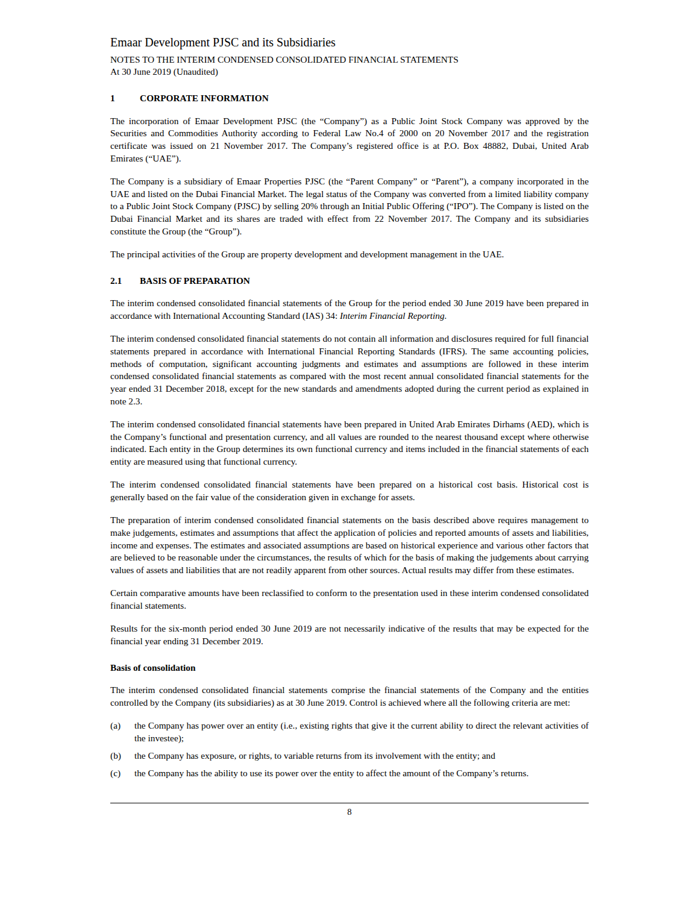Emaar Development PJSC and its Subsidiaries
NOTES TO THE INTERIM CONDENSED CONSOLIDATED FINANCIAL STATEMENTS
At 30 June 2019 (Unaudited)
1 CORPORATE INFORMATION
The incorporation of Emaar Development PJSC (the “Company”) as a Public Joint Stock Company was approved by the Securities and Commodities Authority according to Federal Law No.4 of 2000 on 20 November 2017 and the registration certificate was issued on 21 November 2017. The Company’s registered office is at P.O. Box 48882, Dubai, United Arab Emirates (“UAE”).
The Company is a subsidiary of Emaar Properties PJSC (the “Parent Company” or “Parent”), a company incorporated in the UAE and listed on the Dubai Financial Market. The legal status of the Company was converted from a limited liability company to a Public Joint Stock Company (PJSC) by selling 20% through an Initial Public Offering (“IPO”). The Company is listed on the Dubai Financial Market and its shares are traded with effect from 22 November 2017. The Company and its subsidiaries constitute the Group (the “Group”).
The principal activities of the Group are property development and development management in the UAE.
2.1 BASIS OF PREPARATION
The interim condensed consolidated financial statements of the Group for the period ended 30 June 2019 have been prepared in accordance with International Accounting Standard (IAS) 34: Interim Financial Reporting.
The interim condensed consolidated financial statements do not contain all information and disclosures required for full financial statements prepared in accordance with International Financial Reporting Standards (IFRS). The same accounting policies, methods of computation, significant accounting judgments and estimates and assumptions are followed in these interim condensed consolidated financial statements as compared with the most recent annual consolidated financial statements for the year ended 31 December 2018, except for the new standards and amendments adopted during the current period as explained in note 2.3.
The interim condensed consolidated financial statements have been prepared in United Arab Emirates Dirhams (AED), which is the Company’s functional and presentation currency, and all values are rounded to the nearest thousand except where otherwise indicated. Each entity in the Group determines its own functional currency and items included in the financial statements of each entity are measured using that functional currency.
The interim condensed consolidated financial statements have been prepared on a historical cost basis. Historical cost is generally based on the fair value of the consideration given in exchange for assets.
The preparation of interim condensed consolidated financial statements on the basis described above requires management to make judgements, estimates and assumptions that affect the application of policies and reported amounts of assets and liabilities, income and expenses. The estimates and associated assumptions are based on historical experience and various other factors that are believed to be reasonable under the circumstances, the results of which for the basis of making the judgements about carrying values of assets and liabilities that are not readily apparent from other sources. Actual results may differ from these estimates.
Certain comparative amounts have been reclassified to conform to the presentation used in these interim condensed consolidated financial statements.
Results for the six-month period ended 30 June 2019 are not necessarily indicative of the results that may be expected for the financial year ending 31 December 2019.
Basis of consolidation
The interim condensed consolidated financial statements comprise the financial statements of the Company and the entities controlled by the Company (its subsidiaries) as at 30 June 2019. Control is achieved where all the following criteria are met:
(a) the Company has power over an entity (i.e., existing rights that give it the current ability to direct the relevant activities of the investee);
(b) the Company has exposure, or rights, to variable returns from its involvement with the entity; and
(c) the Company has the ability to use its power over the entity to affect the amount of the Company’s returns.
8